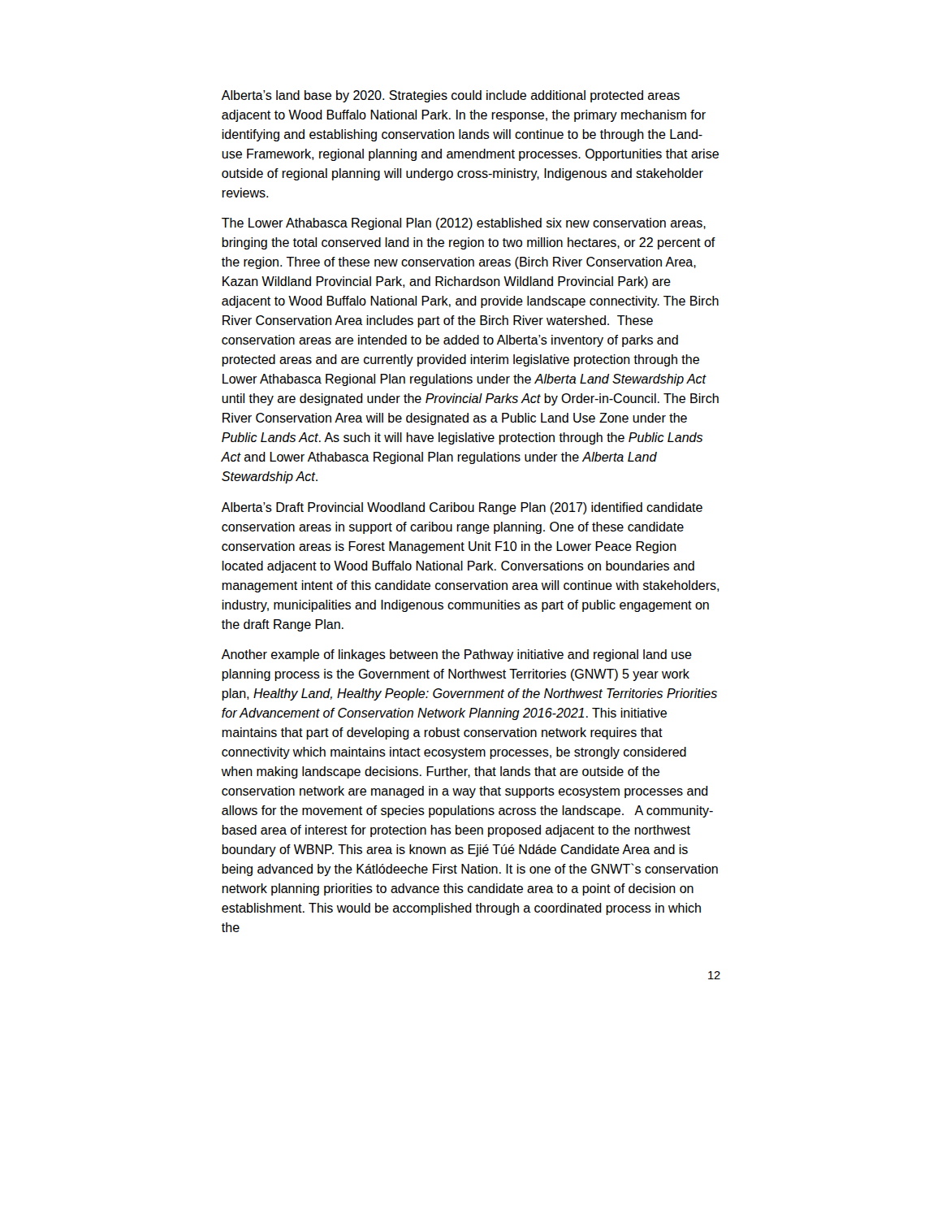Alberta’s land base by 2020. Strategies could include additional protected areas adjacent to Wood Buffalo National Park. In the response, the primary mechanism for identifying and establishing conservation lands will continue to be through the Land-use Framework, regional planning and amendment processes. Opportunities that arise outside of regional planning will undergo cross-ministry, Indigenous and stakeholder reviews.
The Lower Athabasca Regional Plan (2012) established six new conservation areas, bringing the total conserved land in the region to two million hectares, or 22 percent of the region. Three of these new conservation areas (Birch River Conservation Area, Kazan Wildland Provincial Park, and Richardson Wildland Provincial Park) are adjacent to Wood Buffalo National Park, and provide landscape connectivity. The Birch River Conservation Area includes part of the Birch River watershed. These conservation areas are intended to be added to Alberta’s inventory of parks and protected areas and are currently provided interim legislative protection through the Lower Athabasca Regional Plan regulations under the Alberta Land Stewardship Act until they are designated under the Provincial Parks Act by Order-in-Council. The Birch River Conservation Area will be designated as a Public Land Use Zone under the Public Lands Act. As such it will have legislative protection through the Public Lands Act and Lower Athabasca Regional Plan regulations under the Alberta Land Stewardship Act.
Alberta’s Draft Provincial Woodland Caribou Range Plan (2017) identified candidate conservation areas in support of caribou range planning. One of these candidate conservation areas is Forest Management Unit F10 in the Lower Peace Region located adjacent to Wood Buffalo National Park. Conversations on boundaries and management intent of this candidate conservation area will continue with stakeholders, industry, municipalities and Indigenous communities as part of public engagement on the draft Range Plan.
Another example of linkages between the Pathway initiative and regional land use planning process is the Government of Northwest Territories (GNWT) 5 year work plan, Healthy Land, Healthy People: Government of the Northwest Territories Priorities for Advancement of Conservation Network Planning 2016-2021. This initiative maintains that part of developing a robust conservation network requires that connectivity which maintains intact ecosystem processes, be strongly considered when making landscape decisions. Further, that lands that are outside of the conservation network are managed in a way that supports ecosystem processes and allows for the movement of species populations across the landscape. A community-based area of interest for protection has been proposed adjacent to the northwest boundary of WBNP. This area is known as Ejié Túé Ndáde Candidate Area and is being advanced by the Kátlódeeche First Nation. It is one of the GNWT`s conservation network planning priorities to advance this candidate area to a point of decision on establishment. This would be accomplished through a coordinated process in which the
12